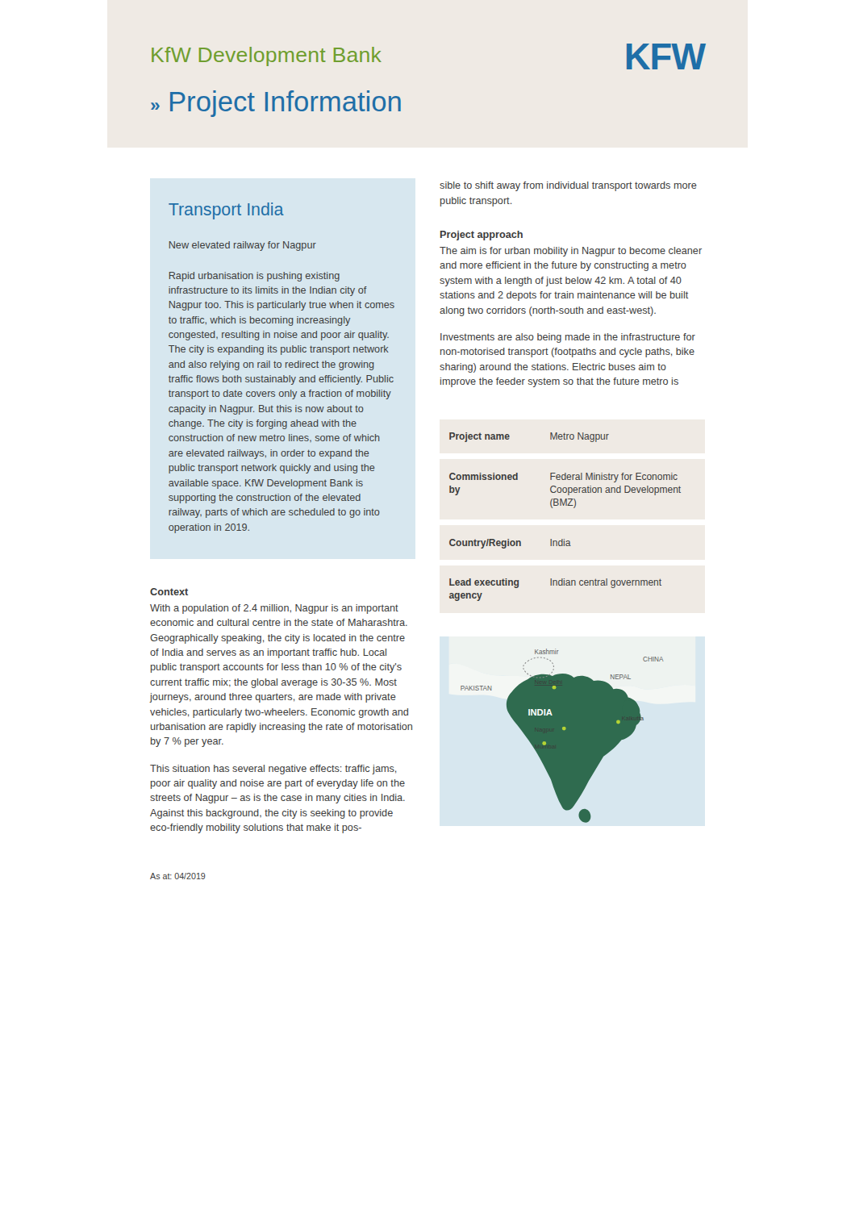KFW
KfW Development Bank
»Project Information
Transport India
New elevated railway for Nagpur
Rapid urbanisation is pushing existing infrastructure to its limits in the Indian city of Nagpur too. This is particularly true when it comes to traffic, which is becoming increasingly congested, resulting in noise and poor air quality. The city is expanding its public transport network and also relying on rail to redirect the growing traffic flows both sustainably and efficiently. Public transport to date covers only a fraction of mobility capacity in Nagpur. But this is now about to change. The city is forging ahead with the construction of new metro lines, some of which are elevated railways, in order to expand the public transport network quickly and using the available space. KfW Development Bank is supporting the construction of the elevated railway, parts of which are scheduled to go into operation in 2019.
Context
With a population of 2.4 million, Nagpur is an important economic and cultural centre in the state of Maharashtra. Geographically speaking, the city is located in the centre of India and serves as an important traffic hub. Local public transport accounts for less than 10 % of the city's current traffic mix; the global average is 30-35 %. Most journeys, around three quarters, are made with private vehicles, particularly two-wheelers. Economic growth and urbanisation are rapidly increasing the rate of motorisation by 7 % per year.
This situation has several negative effects: traffic jams, poor air quality and noise are part of everyday life on the streets of Nagpur – as is the case in many cities in India. Against this background, the city is seeking to provide eco-friendly mobility solutions that make it pos-
sible to shift away from individual transport towards more public transport.
Project approach
The aim is for urban mobility in Nagpur to become cleaner and more efficient in the future by constructing a metro system with a length of just below 42 km. A total of 40 stations and 2 depots for train maintenance will be built along two corridors (north-south and east-west).
Investments are also being made in the infrastructure for non-motorised transport (footpaths and cycle paths, bike sharing) around the stations. Electric buses aim to improve the feeder system so that the future metro is
| Project name | Metro Nagpur |
| Commissioned by | Federal Ministry for Economic Cooperation and Development (BMZ) |
| Country/Region | India |
| Lead executing agency | Indian central government |
Kashmir CHINA PAKISTAN NEPAL INDIA New Delhi Kalkutta Nagpur Mumbai
As at: 04/2019